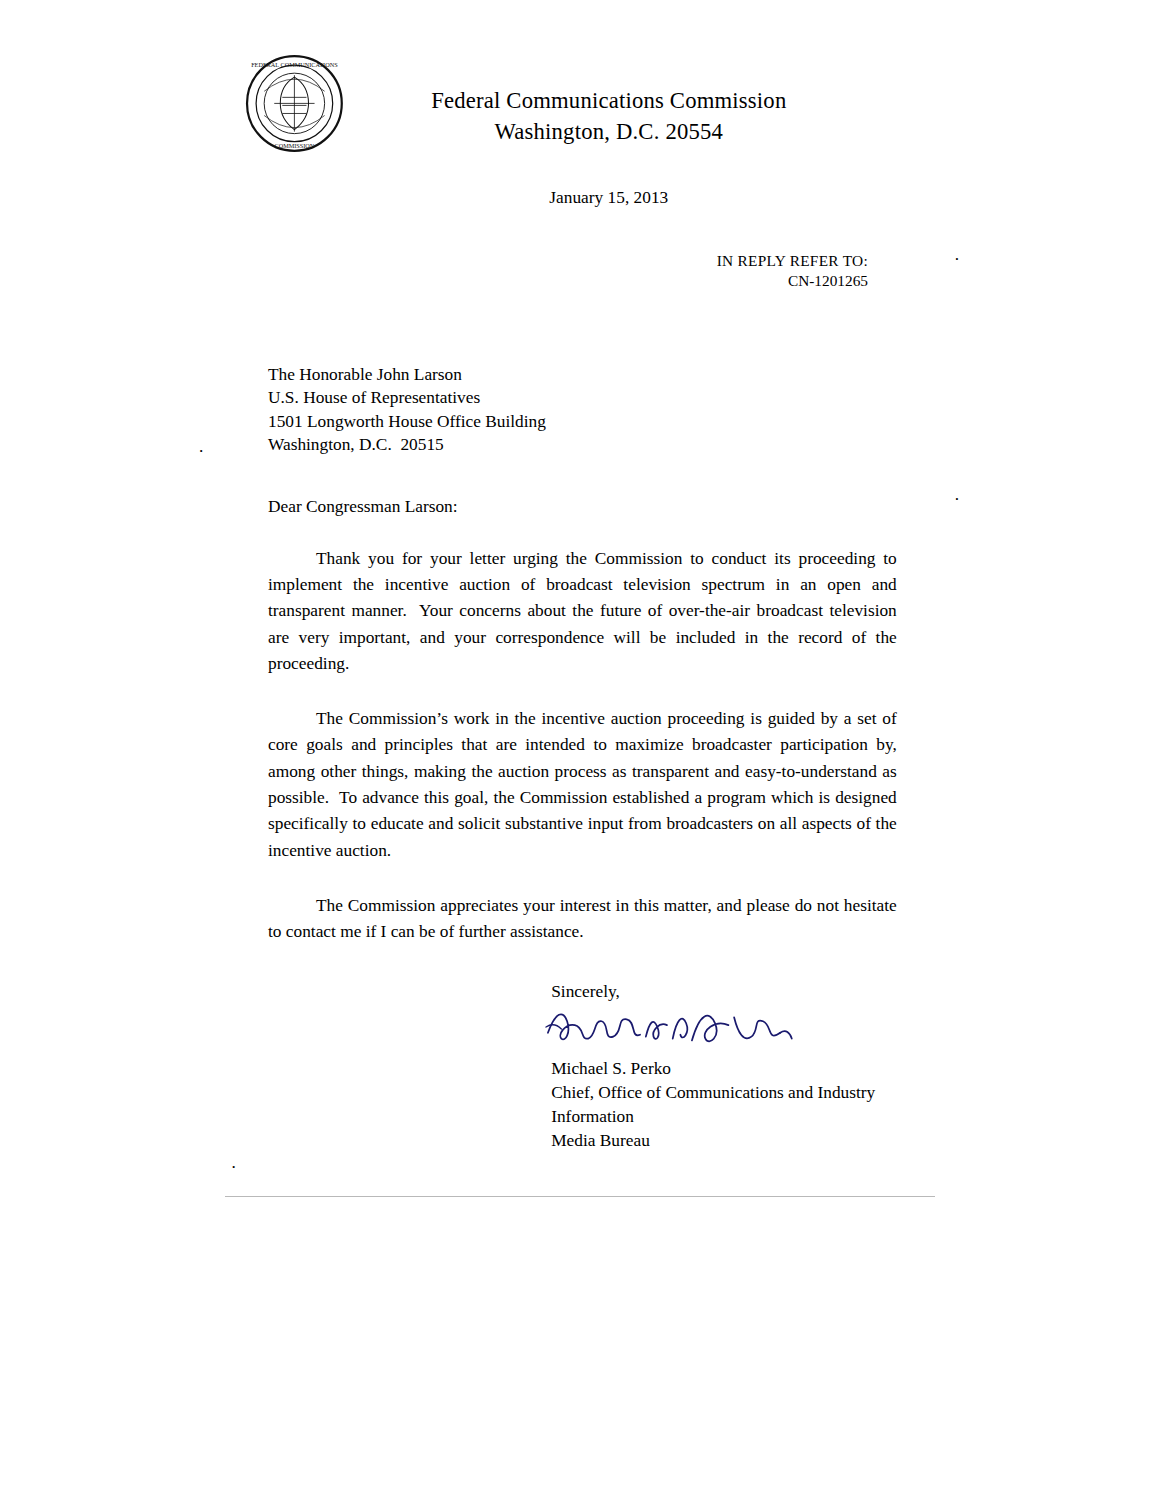FEDERAL COMMUNICATIONS COMMISSION
Federal Communications Commission
Washington, D.C. 20554
January 15, 2013
IN REPLY REFER TO:
CN-1201265
The Honorable John Larson
U.S. House of Representatives
1501 Longworth House Office Building
Washington, D.C. 20515
Dear Congressman Larson:
Thank you for your letter urging the Commission to conduct its proceeding to implement the incentive auction of broadcast television spectrum in an open and transparent manner. Your concerns about the future of over-the-air broadcast television are very important, and your correspondence will be included in the record of the proceeding.
The Commission’s work in the incentive auction proceeding is guided by a set of core goals and principles that are intended to maximize broadcaster participation by, among other things, making the auction process as transparent and easy-to-understand as possible. To advance this goal, the Commission established a program which is designed specifically to educate and solicit substantive input from broadcasters on all aspects of the incentive auction.
The Commission appreciates your interest in this matter, and please do not hesitate to contact me if I can be of further assistance.
Sincerely,
Michael S. Perko
Chief, Office of Communications and Industry Information
Media Bureau
.
.
.
.